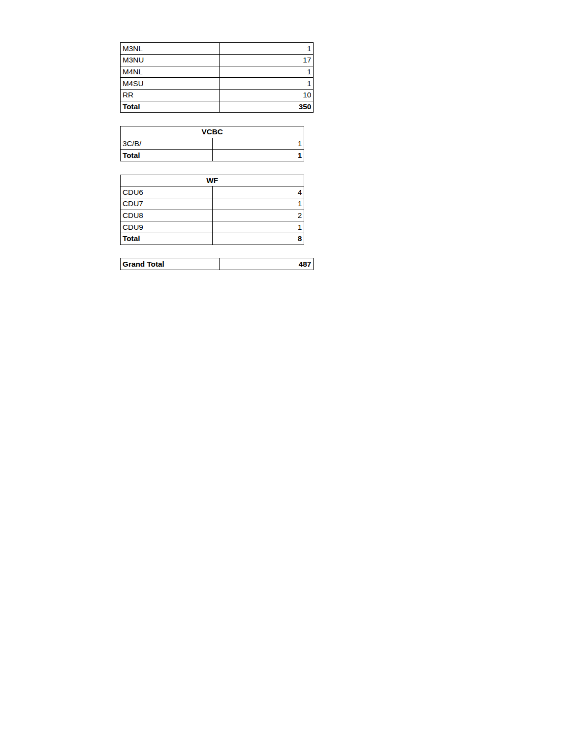| M3NL | 1 |
| M3NU | 17 |
| M4NL | 1 |
| M4SU | 1 |
| RR | 10 |
| Total | 350 |
| VCBC |
| --- |
| 3C/B/ | 1 |
| Total | 1 |
| WF |
| --- |
| CDU6 | 4 |
| CDU7 | 1 |
| CDU8 | 2 |
| CDU9 | 1 |
| Total | 8 |
| Grand Total | 487 |